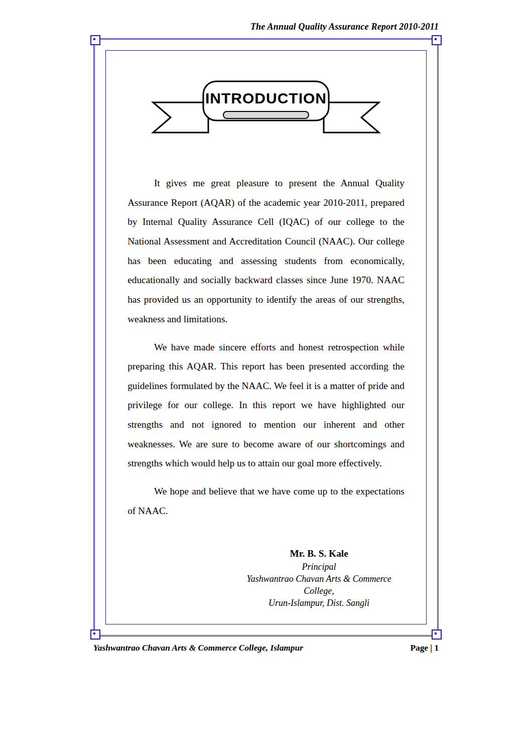The Annual Quality Assurance Report 2010-2011
INTRODUCTION
It gives me great pleasure to present the Annual Quality Assurance Report (AQAR) of the academic year 2010-2011, prepared by Internal Quality Assurance Cell (IQAC) of our college to the National Assessment and Accreditation Council (NAAC). Our college has been educating and assessing students from economically, educationally and socially backward classes since June 1970. NAAC has provided us an opportunity to identify the areas of our strengths, weakness and limitations.
We have made sincere efforts and honest retrospection while preparing this AQAR. This report has been presented according the guidelines formulated by the NAAC. We feel it is a matter of pride and privilege for our college. In this report we have highlighted our strengths and not ignored to mention our inherent and other weaknesses. We are sure to become aware of our shortcomings and strengths which would help us to attain our goal more effectively.
We hope and believe that we have come up to the expectations of NAAC.
Mr. B. S. Kale Principal Yashwantrao Chavan Arts & Commerce College, Urun-Islampur, Dist. Sangli
Yashwantrao Chavan Arts & Commerce College, Islampur Page | 1